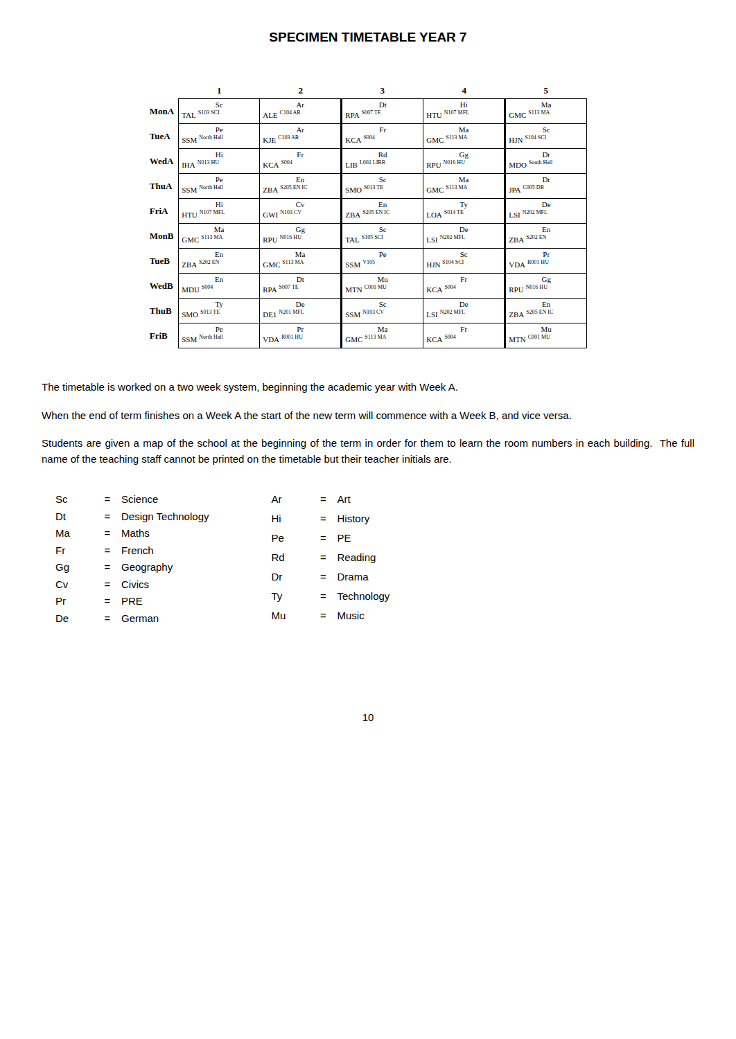SPECIMEN TIMETABLE YEAR 7
| | 1 | 2 | 3 | 4 | 5 |
| --- | --- | --- | --- | --- | --- |
| MonA | Sc TAL S103 SCI | Ar ALE C104 AR | Dt RPA S007 TE | Hi HTU N107 MFL | Ma GMC S113 MA |
| TueA | Pe SSM North Hall | Ar KJE C103 AR | Fr KCA S004 | Ma GMC S113 MA | Sc HJN S104 SCI |
| WedA | Hi IHA N013 HU | Fr KCA S004 | Rd LIB L002 LIBR | Gg RPU N016 HU | Dr MDO South Hall |
| ThuA | Pe SSM North Hall | En ZBA S205 EN IC | Sc SMO S013 TE | Ma GMC S113 MA | Dr JPA C005 DR |
| FriA | Hi HTU N107 MFL | Cv GWI N103 CV | En ZBA S205 EN IC | Ty LOA S014 TE | De LSI N202 MFL |
| MonB | Ma GMC S113 MA | Gg RPU N016 HU | Sc TAL S105 SCI | De LSI N202 MFL | En ZBA S202 EN |
| TueB | En ZBA S202 EN | Ma GMC S113 MA | Pe SSM V105 | Sc HJN S104 SCI | Pr VDA R001 HU |
| WedB | En MDU S004 | Dt RPA S007 TE | Mu MTN C001 MU | Fr KCA S004 | Gg RPU N016 HU |
| ThuB | Ty SMO S013 TE | De DE1 N201 MFL | Sc SSM N103 CV | De LSI N202 MFL | En ZBA S205 EN IC |
| FriB | Pe SSM North Hall | Pr VDA R001 HU | Ma GMC S113 MA | Fr KCA S004 | Mu MTN C001 MU |
The timetable is worked on a two week system, beginning the academic year with Week A.
When the end of term finishes on a Week A the start of the new term will commence with a Week B, and vice versa.
Students are given a map of the school at the beginning of the term in order for them to learn the room numbers in each building. The full name of the teaching staff cannot be printed on the timetable but their teacher initials are.
| Sc | = | Science |
| Dt | = | Design Technology |
| Ma | = | Maths |
| Fr | = | French |
| Gg | = | Geography |
| Cv | = | Civics |
| Pr | = | PRE |
| De | = | German |
| Ar | = | Art |
| Hi | = | History |
| Pe | = | PE |
| Rd | = | Reading |
| Dr | = | Drama |
| Ty | = | Technology |
| Mu | = | Music |
10